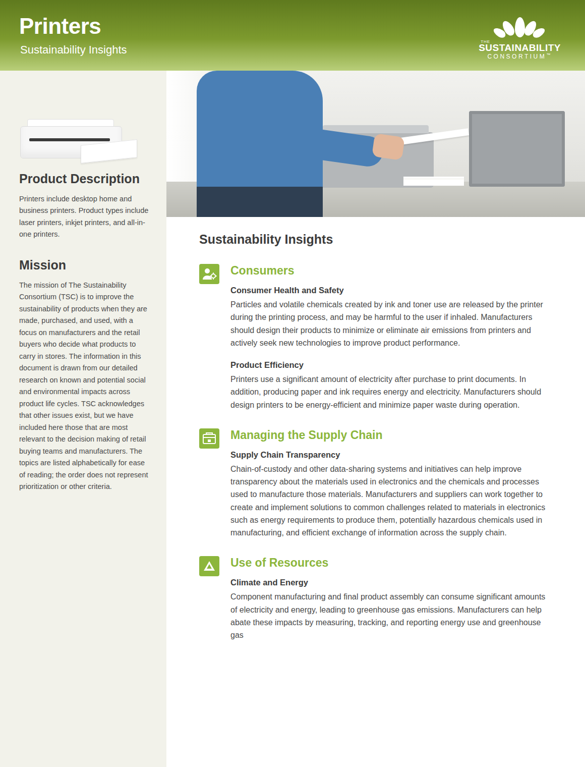Printers
Sustainability Insights
THE
SUSTAINABILITY
CONSORTIUM™
Product Description
Printers include desktop home and business printers. Product types include laser printers, inkjet printers, and all-in-one printers.
Mission
The mission of The Sustainability Consortium (TSC) is to improve the sustainability of products when they are made, purchased, and used, with a focus on manufacturers and the retail buyers who decide what products to carry in stores. The information in this document is drawn from our detailed research on known and potential social and environmental impacts across product life cycles. TSC acknowledges that other issues exist, but we have included here those that are most relevant to the decision making of retail buying teams and manufacturers. The topics are listed alphabetically for ease of reading; the order does not represent prioritization or other criteria.
Sustainability Insights
Consumers
Consumer Health and Safety
Particles and volatile chemicals created by ink and toner use are released by the printer during the printing process, and may be harmful to the user if inhaled. Manufacturers should design their products to minimize or eliminate air emissions from printers and actively seek new technologies to improve product performance.
Product Efficiency
Printers use a significant amount of electricity after purchase to print documents. In addition, producing paper and ink requires energy and electricity. Manufacturers should design printers to be energy-efficient and minimize paper waste during operation.
Managing the Supply Chain
Supply Chain Transparency
Chain-of-custody and other data-sharing systems and initiatives can help improve transparency about the materials used in electronics and the chemicals and processes used to manufacture those materials. Manufacturers and suppliers can work together to create and implement solutions to common challenges related to materials in electronics such as energy requirements to produce them, potentially hazardous chemicals used in manufacturing, and efficient exchange of information across the supply chain.
Use of Resources
Climate and Energy
Component manufacturing and final product assembly can consume significant amounts of electricity and energy, leading to greenhouse gas emissions. Manufacturers can help abate these impacts by measuring, tracking, and reporting energy use and greenhouse gas